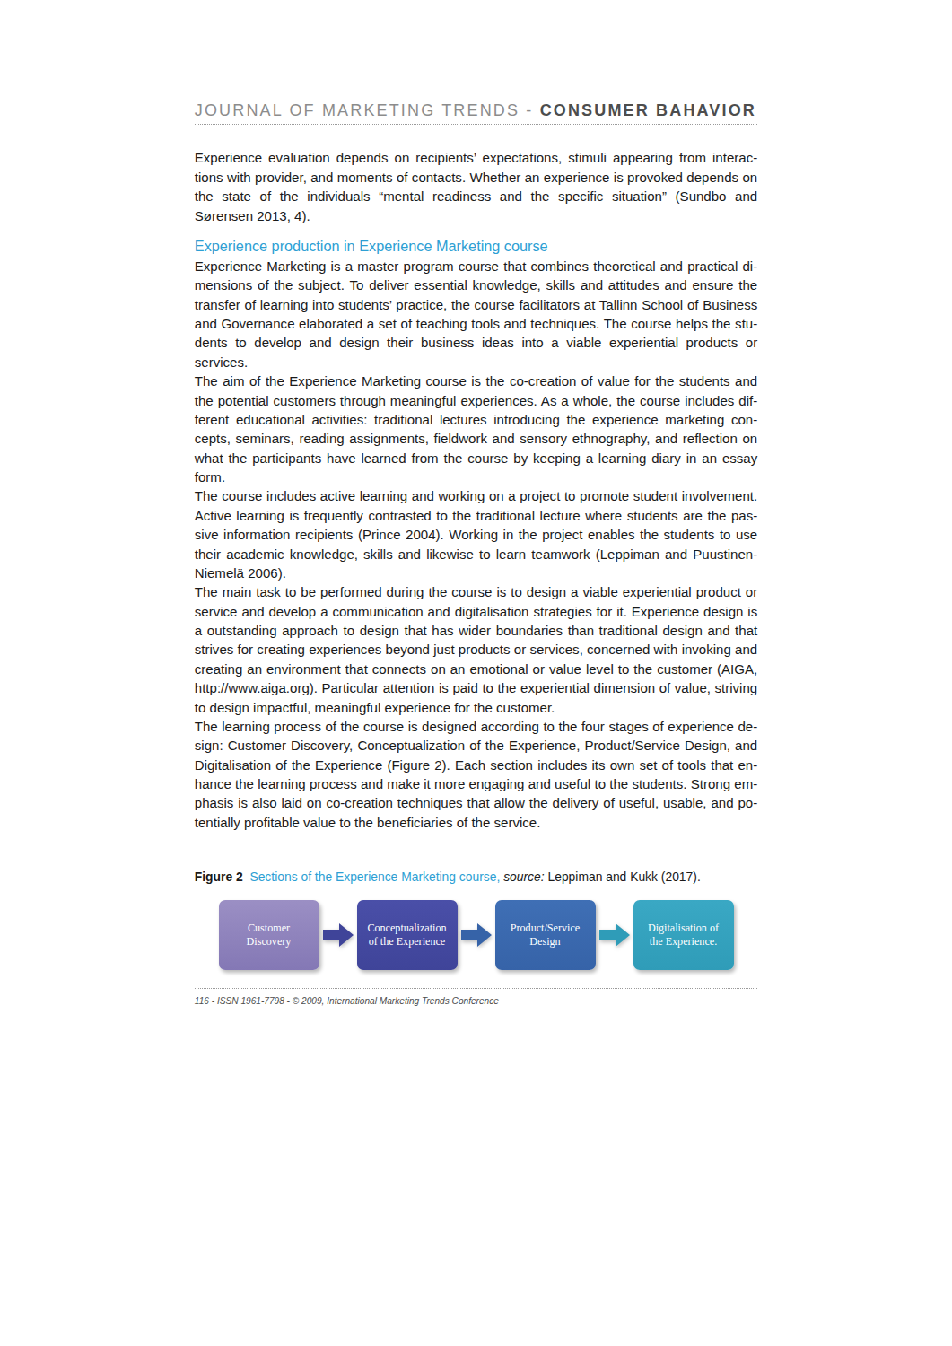JOURNAL OF MARKETING TRENDS - CONSUMER BAHAVIOR
Experience evaluation depends on recipients’ expectations, stimuli appearing from interactions with provider, and moments of contacts. Whether an experience is provoked depends on the state of the individuals “mental readiness and the specific situation” (Sundbo and Sørensen 2013, 4).
Experience production in Experience Marketing course
Experience Marketing is a master program course that combines theoretical and practical dimensions of the subject. To deliver essential knowledge, skills and attitudes and ensure the transfer of learning into students’ practice, the course facilitators at Tallinn School of Business and Governance elaborated a set of teaching tools and techniques. The course helps the students to develop and design their business ideas into a viable experiential products or services.
The aim of the Experience Marketing course is the co-creation of value for the students and the potential customers through meaningful experiences. As a whole, the course includes different educational activities: traditional lectures introducing the experience marketing concepts, seminars, reading assignments, fieldwork and sensory ethnography, and reflection on what the participants have learned from the course by keeping a learning diary in an essay form.
The course includes active learning and working on a project to promote student involvement. Active learning is frequently contrasted to the traditional lecture where students are the passive information recipients (Prince 2004). Working in the project enables the students to use their academic knowledge, skills and likewise to learn teamwork (Leppiman and Puustinen-Niemelä 2006).
The main task to be performed during the course is to design a viable experiential product or service and develop a communication and digitalisation strategies for it. Experience design is a outstanding approach to design that has wider boundaries than traditional design and that strives for creating experiences beyond just products or services, concerned with invoking and creating an environment that connects on an emotional or value level to the customer (AIGA, http://www.aiga.org). Particular attention is paid to the experiential dimension of value, striving to design impactful, meaningful experience for the customer.
The learning process of the course is designed according to the four stages of experience design: Customer Discovery, Conceptualization of the Experience, Product/Service Design, and Digitalisation of the Experience (Figure 2). Each section includes its own set of tools that enhance the learning process and make it more engaging and useful to the students. Strong emphasis is also laid on co-creation techniques that allow the delivery of useful, usable, and potentially profitable value to the beneficiaries of the service.
Figure 2 Sections of the Experience Marketing course, source: Leppiman and Kukk (2017).
Customer
Discovery
Conceptualization
of the Experience
Product/Service
Design
Digitalisation of
the Experience.
116 - ISSN 1961-7798 - © 2009, International Marketing Trends Conference